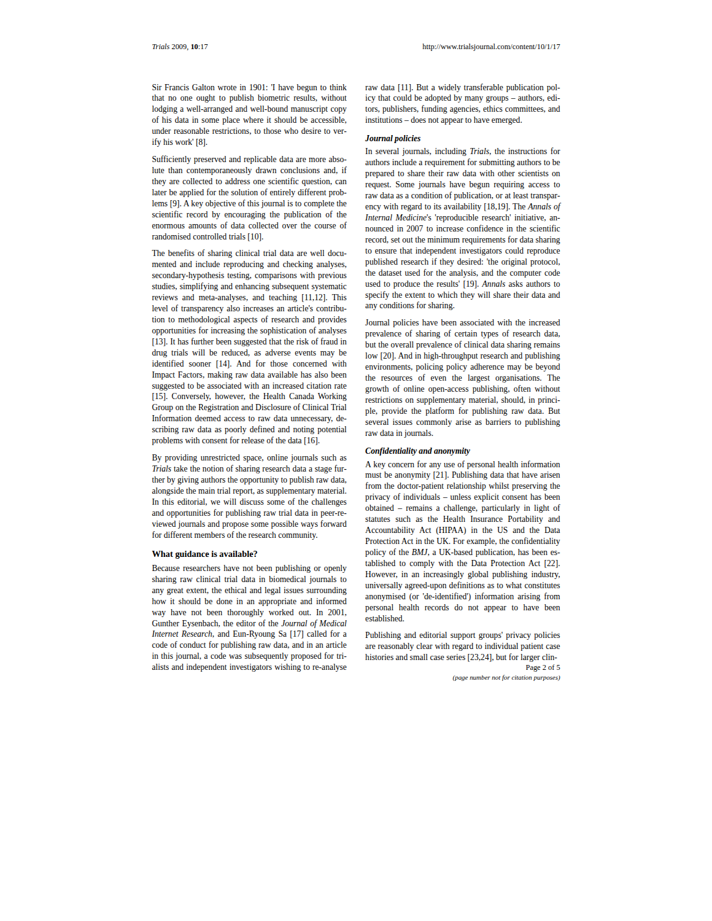Trials 2009, 10:17
http://www.trialsjournal.com/content/10/1/17
Sir Francis Galton wrote in 1901: 'I have begun to think that no one ought to publish biometric results, without lodging a well-arranged and well-bound manuscript copy of his data in some place where it should be accessible, under reasonable restrictions, to those who desire to verify his work' [8].
Sufficiently preserved and replicable data are more absolute than contemporaneously drawn conclusions and, if they are collected to address one scientific question, can later be applied for the solution of entirely different problems [9]. A key objective of this journal is to complete the scientific record by encouraging the publication of the enormous amounts of data collected over the course of randomised controlled trials [10].
The benefits of sharing clinical trial data are well documented and include reproducing and checking analyses, secondary-hypothesis testing, comparisons with previous studies, simplifying and enhancing subsequent systematic reviews and meta-analyses, and teaching [11,12]. This level of transparency also increases an article's contribution to methodological aspects of research and provides opportunities for increasing the sophistication of analyses [13]. It has further been suggested that the risk of fraud in drug trials will be reduced, as adverse events may be identified sooner [14]. And for those concerned with Impact Factors, making raw data available has also been suggested to be associated with an increased citation rate [15]. Conversely, however, the Health Canada Working Group on the Registration and Disclosure of Clinical Trial Information deemed access to raw data unnecessary, describing raw data as poorly defined and noting potential problems with consent for release of the data [16].
By providing unrestricted space, online journals such as Trials take the notion of sharing research data a stage further by giving authors the opportunity to publish raw data, alongside the main trial report, as supplementary material. In this editorial, we will discuss some of the challenges and opportunities for publishing raw trial data in peer-reviewed journals and propose some possible ways forward for different members of the research community.
What guidance is available?
Because researchers have not been publishing or openly sharing raw clinical trial data in biomedical journals to any great extent, the ethical and legal issues surrounding how it should be done in an appropriate and informed way have not been thoroughly worked out. In 2001, Gunther Eysenbach, the editor of the Journal of Medical Internet Research, and Eun-Ryoung Sa [17] called for a code of conduct for publishing raw data, and in an article in this journal, a code was subsequently proposed for trialists and independent investigators wishing to re-analyse raw data [11]. But a widely transferable publication policy that could be adopted by many groups – authors, editors, publishers, funding agencies, ethics committees, and institutions – does not appear to have emerged.
Journal policies
In several journals, including Trials, the instructions for authors include a requirement for submitting authors to be prepared to share their raw data with other scientists on request. Some journals have begun requiring access to raw data as a condition of publication, or at least transparency with regard to its availability [18,19]. The Annals of Internal Medicine's 'reproducible research' initiative, announced in 2007 to increase confidence in the scientific record, set out the minimum requirements for data sharing to ensure that independent investigators could reproduce published research if they desired: 'the original protocol, the dataset used for the analysis, and the computer code used to produce the results' [19]. Annals asks authors to specify the extent to which they will share their data and any conditions for sharing.
Journal policies have been associated with the increased prevalence of sharing of certain types of research data, but the overall prevalence of clinical data sharing remains low [20]. And in high-throughput research and publishing environments, policing policy adherence may be beyond the resources of even the largest organisations. The growth of online open-access publishing, often without restrictions on supplementary material, should, in principle, provide the platform for publishing raw data. But several issues commonly arise as barriers to publishing raw data in journals.
Confidentiality and anonymity
A key concern for any use of personal health information must be anonymity [21]. Publishing data that have arisen from the doctor-patient relationship whilst preserving the privacy of individuals – unless explicit consent has been obtained – remains a challenge, particularly in light of statutes such as the Health Insurance Portability and Accountability Act (HIPAA) in the US and the Data Protection Act in the UK. For example, the confidentiality policy of the BMJ, a UK-based publication, has been established to comply with the Data Protection Act [22]. However, in an increasingly global publishing industry, universally agreed-upon definitions as to what constitutes anonymised (or 'de-identified') information arising from personal health records do not appear to have been established.
Publishing and editorial support groups' privacy policies are reasonably clear with regard to individual patient case histories and small case series [23,24], but for larger clin-
Page 2 of 5
(page number not for citation purposes)